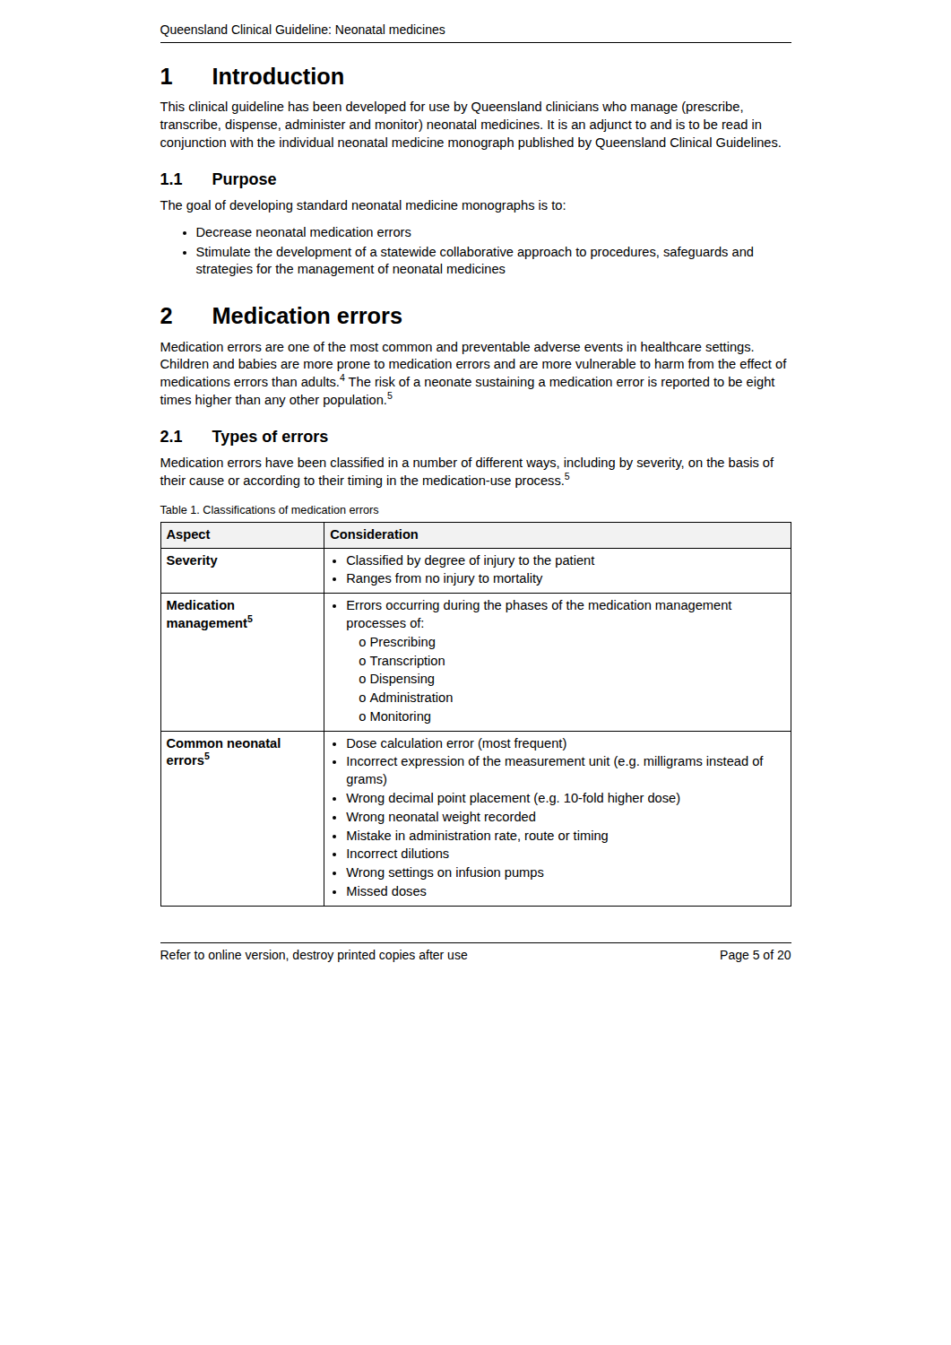Queensland Clinical Guideline: Neonatal medicines
1 Introduction
This clinical guideline has been developed for use by Queensland clinicians who manage (prescribe, transcribe, dispense, administer and monitor) neonatal medicines. It is an adjunct to and is to be read in conjunction with the individual neonatal medicine monograph published by Queensland Clinical Guidelines.
1.1 Purpose
The goal of developing standard neonatal medicine monographs is to:
Decrease neonatal medication errors
Stimulate the development of a statewide collaborative approach to procedures, safeguards and strategies for the management of neonatal medicines
2 Medication errors
Medication errors are one of the most common and preventable adverse events in healthcare settings. Children and babies are more prone to medication errors and are more vulnerable to harm from the effect of medications errors than adults.4 The risk of a neonate sustaining a medication error is reported to be eight times higher than any other population.5
2.1 Types of errors
Medication errors have been classified in a number of different ways, including by severity, on the basis of their cause or according to their timing in the medication-use process.5
Table 1. Classifications of medication errors
| Aspect | Consideration |
| --- | --- |
| Severity | Classified by degree of injury to the patient Ranges from no injury to mortality |
| Medication management 5 | Errors occurring during the phases of the medication management processes of: Prescribing Transcription Dispensing Administration Monitoring |
| Common neonatal errors 5 | Dose calculation error (most frequent) Incorrect expression of the measurement unit (e.g. milligrams instead of grams) Wrong decimal point placement (e.g. 10-fold higher dose) Wrong neonatal weight recorded Mistake in administration rate, route or timing Incorrect dilutions Wrong settings on infusion pumps Missed doses |
Refer to online version, destroy printed copies after use Page 5 of 20